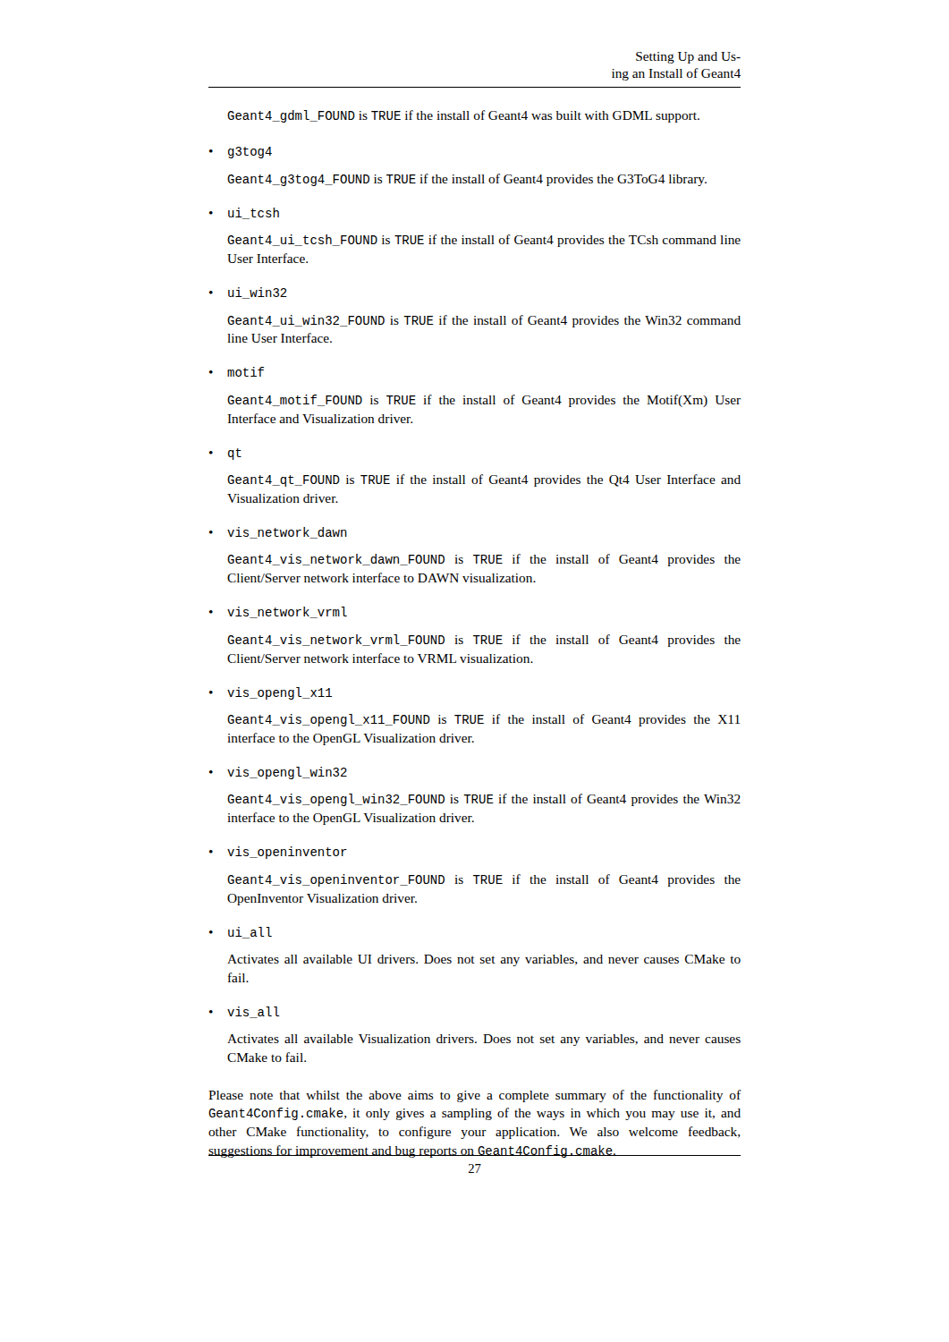Setting Up and Us- ing an Install of Geant4
Geant4_gdml_FOUND is TRUE if the install of Geant4 was built with GDML support.
g3tog4 Geant4_g3tog4_FOUND is TRUE if the install of Geant4 provides the G3ToG4 library.
ui_tcsh Geant4_ui_tcsh_FOUND is TRUE if the install of Geant4 provides the TCsh command line User Interface.
ui_win32 Geant4_ui_win32_FOUND is TRUE if the install of Geant4 provides the Win32 command line User Interface.
motif Geant4_motif_FOUND is TRUE if the install of Geant4 provides the Motif(Xm) User Interface and Visualization driver.
qt Geant4_qt_FOUND is TRUE if the install of Geant4 provides the Qt4 User Interface and Visualization driver.
vis_network_dawn Geant4_vis_network_dawn_FOUND is TRUE if the install of Geant4 provides the Client/Server network interface to DAWN visualization.
vis_network_vrml Geant4_vis_network_vrml_FOUND is TRUE if the install of Geant4 provides the Client/Server network interface to VRML visualization.
vis_opengl_x11 Geant4_vis_opengl_x11_FOUND is TRUE if the install of Geant4 provides the X11 interface to the OpenGL Visualization driver.
vis_opengl_win32 Geant4_vis_opengl_win32_FOUND is TRUE if the install of Geant4 provides the Win32 interface to the OpenGL Visualization driver.
vis_openinventor Geant4_vis_openinventor_FOUND is TRUE if the install of Geant4 provides the OpenInventor Visualization driver.
ui_all Activates all available UI drivers. Does not set any variables, and never causes CMake to fail.
vis_all Activates all available Visualization drivers. Does not set any variables, and never causes CMake to fail.
Please note that whilst the above aims to give a complete summary of the functionality of Geant4Config.cmake, it only gives a sampling of the ways in which you may use it, and other CMake functionality, to configure your application. We also welcome feedback, suggestions for improvement and bug reports on Geant4Config.cmake.
27